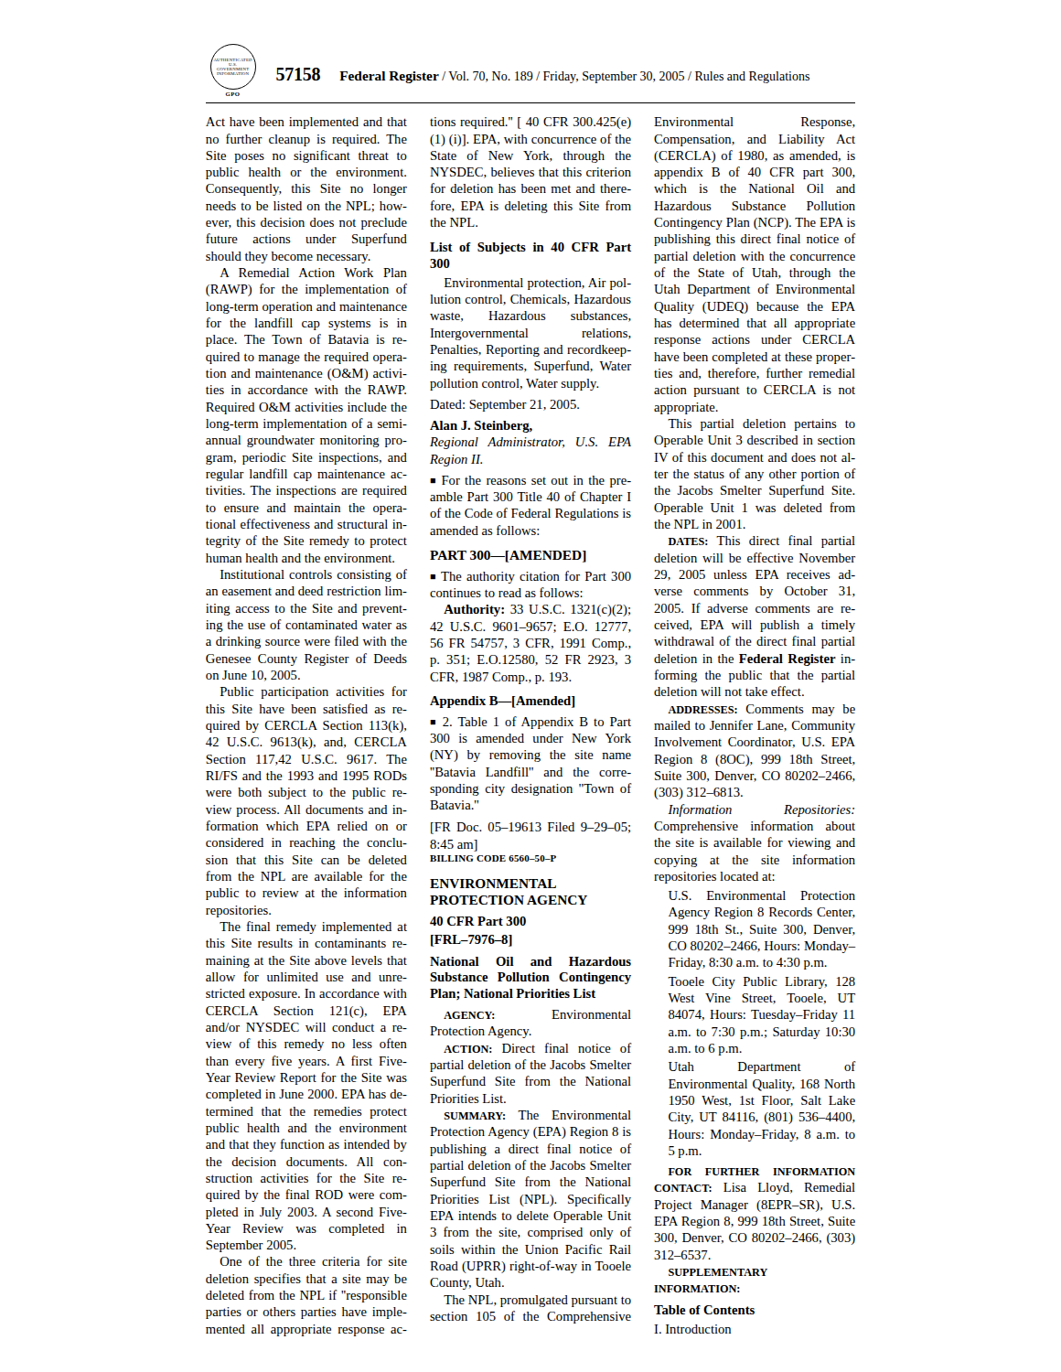AUTHENTICATED
U.S. GOVERNMENT
INFORMATION
GPO
57158 Federal Register / Vol. 70, No. 189 / Friday, September 30, 2005 / Rules and Regulations
Act have been implemented and that no further cleanup is required. The Site poses no significant threat to public health or the environment. Consequently, this Site no longer needs to be listed on the NPL; however, this decision does not preclude future actions under Superfund should they become necessary.
A Remedial Action Work Plan (RAWP) for the implementation of long-term operation and maintenance for the landfill cap systems is in place. The Town of Batavia is required to manage the required operation and maintenance (O&M) activities in accordance with the RAWP. Required O&M activities include the long-term implementation of a semi-annual groundwater monitoring program, periodic Site inspections, and regular landfill cap maintenance activities. The inspections are required to ensure and maintain the operational effectiveness and structural integrity of the Site remedy to protect human health and the environment.
Institutional controls consisting of an easement and deed restriction limiting access to the Site and preventing the use of contaminated water as a drinking source were filed with the Genesee County Register of Deeds on June 10, 2005.
Public participation activities for this Site have been satisfied as required by CERCLA Section 113(k), 42 U.S.C. 9613(k), and, CERCLA Section 117,42 U.S.C. 9617. The RI/FS and the 1993 and 1995 RODs were both subject to the public review process. All documents and information which EPA relied on or considered in reaching the conclusion that this Site can be deleted from the NPL are available for the public to review at the information repositories.
The final remedy implemented at this Site results in contaminants remaining at the Site above levels that allow for unlimited use and unrestricted exposure. In accordance with CERCLA Section 121(c), EPA and/or NYSDEC will conduct a review of this remedy no less often than every five years. A first Five-Year Review Report for the Site was completed in June 2000. EPA has determined that the remedies protect public health and the environment and that they function as intended by the decision documents. All construction activities for the Site required by the final ROD were completed in July 2003. A second Five-Year Review was completed in September 2005.
One of the three criteria for site deletion specifies that a site may be deleted from the NPL if ''responsible parties or others parties have implemented all appropriate response actions required.'' [ 40 CFR 300.425(e)(1) (i)]. EPA, with concurrence of the State of New York, through the NYSDEC, believes that this criterion for deletion has been met and therefore, EPA is deleting this Site from the NPL.
List of Subjects in 40 CFR Part 300
Environmental protection, Air pollution control, Chemicals, Hazardous waste, Hazardous substances, Intergovernmental relations, Penalties, Reporting and recordkeeping requirements, Superfund, Water pollution control, Water supply.
Dated: September 21, 2005.
Alan J. Steinberg,
Regional Administrator, U.S. EPA Region II.
For the reasons set out in the preamble Part 300 Title 40 of Chapter I of the Code of Federal Regulations is amended as follows:
PART 300—[AMENDED]
The authority citation for Part 300 continues to read as follows:
Authority: 33 U.S.C. 1321(c)(2); 42 U.S.C. 9601–9657; E.O. 12777, 56 FR 54757, 3 CFR, 1991 Comp., p. 351; E.O.12580, 52 FR 2923, 3 CFR, 1987 Comp., p. 193.
Appendix B—[Amended]
2. Table 1 of Appendix B to Part 300 is amended under New York (NY) by removing the site name ''Batavia Landfill'' and the corresponding city designation ''Town of Batavia.''
[FR Doc. 05–19613 Filed 9–29–05; 8:45 am]
BILLING CODE 6560–50–P
ENVIRONMENTAL PROTECTION AGENCY
40 CFR Part 300
[FRL–7976–8]
National Oil and Hazardous Substance Pollution Contingency Plan; National Priorities List
AGENCY: Environmental Protection Agency.
ACTION: Direct final notice of partial deletion of the Jacobs Smelter Superfund Site from the National Priorities List.
SUMMARY: The Environmental Protection Agency (EPA) Region 8 is publishing a direct final notice of partial deletion of the Jacobs Smelter Superfund Site from the National Priorities List (NPL). Specifically EPA intends to delete Operable Unit 3 from the site, comprised only of soils within the Union Pacific Rail Road (UPRR) right-of-way in Tooele County, Utah.
The NPL, promulgated pursuant to section 105 of the Comprehensive Environmental Response, Compensation, and Liability Act (CERCLA) of 1980, as amended, is appendix B of 40 CFR part 300, which is the National Oil and Hazardous Substance Pollution Contingency Plan (NCP). The EPA is publishing this direct final notice of partial deletion with the concurrence of the State of Utah, through the Utah Department of Environmental Quality (UDEQ) because the EPA has determined that all appropriate response actions under CERCLA have been completed at these properties and, therefore, further remedial action pursuant to CERCLA is not appropriate.
This partial deletion pertains to Operable Unit 3 described in section IV of this document and does not alter the status of any other portion of the Jacobs Smelter Superfund Site. Operable Unit 1 was deleted from the NPL in 2001.
DATES: This direct final partial deletion will be effective November 29, 2005 unless EPA receives adverse comments by October 31, 2005. If adverse comments are received, EPA will publish a timely withdrawal of the direct final partial deletion in the Federal Register informing the public that the partial deletion will not take effect.
ADDRESSES: Comments may be mailed to Jennifer Lane, Community Involvement Coordinator, U.S. EPA Region 8 (8OC), 999 18th Street, Suite 300, Denver, CO 80202–2466, (303) 312–6813.
Information Repositories: Comprehensive information about the site is available for viewing and copying at the site information repositories located at:
U.S. Environmental Protection Agency Region 8 Records Center, 999 18th St., Suite 300, Denver, CO 80202–2466, Hours: Monday–Friday, 8:30 a.m. to 4:30 p.m.
Tooele City Public Library, 128 West Vine Street, Tooele, UT 84074, Hours: Tuesday–Friday 11 a.m. to 7:30 p.m.; Saturday 10:30 a.m. to 6 p.m.
Utah Department of Environmental Quality, 168 North 1950 West, 1st Floor, Salt Lake City, UT 84116, (801) 536–4400, Hours: Monday–Friday, 8 a.m. to 5 p.m.
FOR FURTHER INFORMATION CONTACT: Lisa Lloyd, Remedial Project Manager (8EPR–SR), U.S. EPA Region 8, 999 18th Street, Suite 300, Denver, CO 80202–2466, (303) 312–6537.
SUPPLEMENTARY INFORMATION:
Table of Contents
I. Introduction